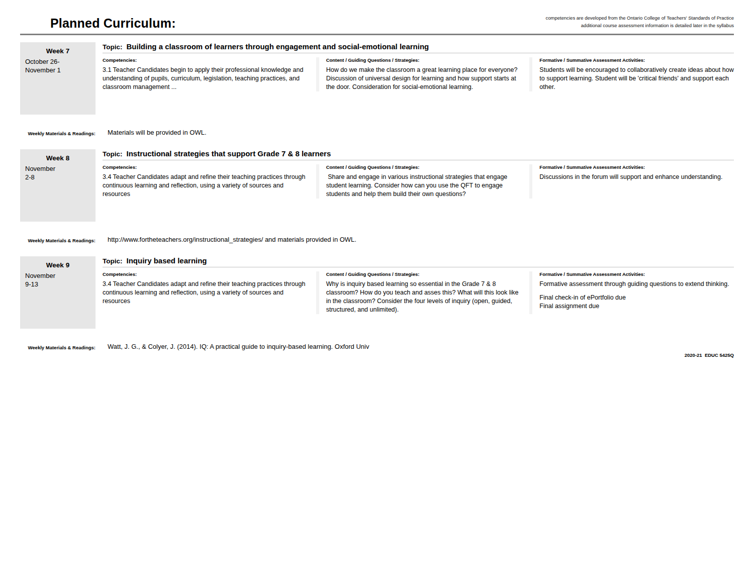Planned Curriculum:
competencies are developed from the Ontario College of Teachers' Standards of Practice
additional course assessment information is detailed later in the syllabus
Week 7
October 26-
November 1
Topic: Building a classroom of learners through engagement and social-emotional learning
Competencies:
3.1 Teacher Candidates begin to apply their professional knowledge and understanding of pupils, curriculum, legislation, teaching practices, and classroom management ...
Content / Guiding Questions / Strategies:
How do we make the classroom a great learning place for everyone?
Discussion of universal design for learning and how support starts at the door. Consideration for social-emotional learning.
Formative / Summative Assessment Activities:
Students will be encouraged to collaboratively create ideas about how to support learning. Student will be 'critical friends' and support each other.
Weekly Materials & Readings:
Materials will be provided in OWL.
Week 8
November
2-8
Topic: Instructional strategies that support Grade 7 & 8 learners
Competencies:
3.4 Teacher Candidates adapt and refine their teaching practices through continuous learning and reflection, using a variety of sources and resources
Content / Guiding Questions / Strategies:
Share and engage in various instructional strategies that engage student learning. Consider how can you use the QFT to engage students and help them build their own questions?
Formative / Summative Assessment Activities:
Discussions in the forum will support and enhance understanding.
Weekly Materials & Readings:
http://www.fortheteachers.org/instructional_strategies/ and materials provided in OWL.
Week 9
November
9-13
Topic: Inquiry based learning
Competencies:
3.4 Teacher Candidates adapt and refine their teaching practices through continuous learning and reflection, using a variety of sources and resources
Content / Guiding Questions / Strategies:
Why is inquiry based learning so essential in the Grade 7 & 8 classroom? How do you teach and asses this? What will this look like in the classroom? Consider the four levels of inquiry (open, guided, structured, and unlimited).
Formative / Summative Assessment Activities:
Formative assessment through guiding questions to extend thinking.
Final check-in of ePortfolio due
Final assignment due
Weekly Materials & Readings:
Watt, J. G., & Colyer, J. (2014). IQ: A practical guide to inquiry-based learning. Oxford Univ
2020-21 EDUC 5425Q